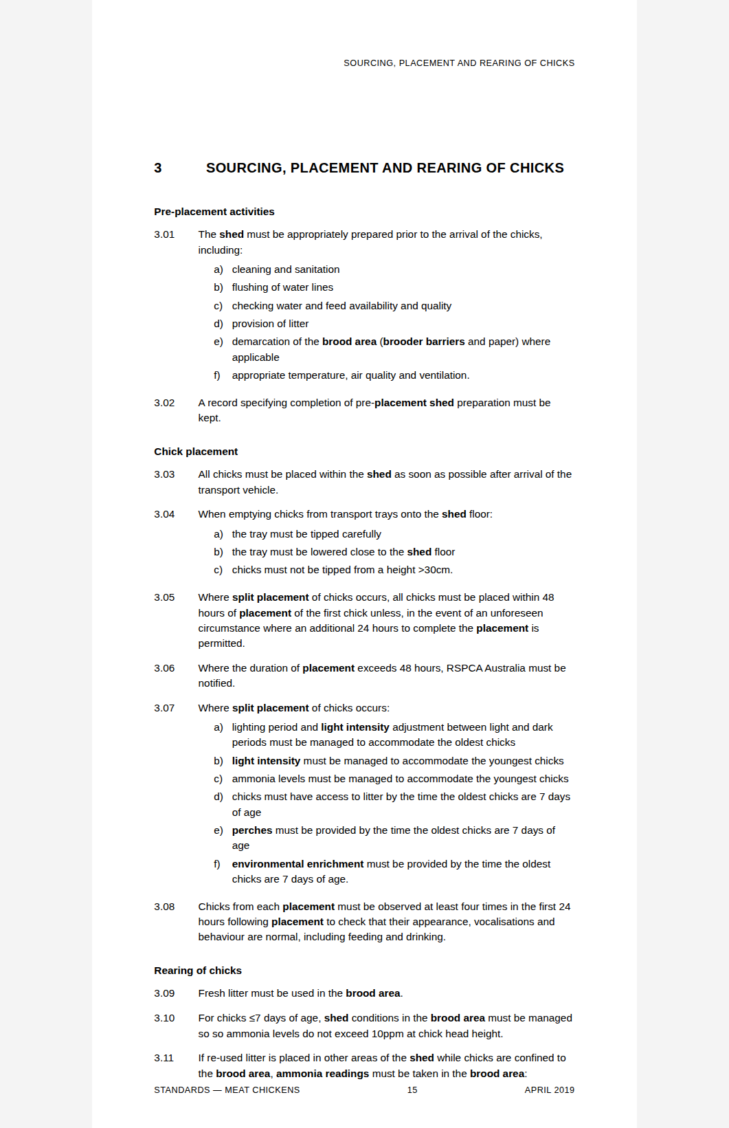SOURCING, PLACEMENT AND REARING OF CHICKS
3 SOURCING, PLACEMENT AND REARING OF CHICKS
Pre-placement activities
3.01
The shed must be appropriately prepared prior to the arrival of the chicks, including:
cleaning and sanitation
flushing of water lines
checking water and feed availability and quality
provision of litter
demarcation of the brood area (brooder barriers and paper) where applicable
appropriate temperature, air quality and ventilation.
3.02
A record specifying completion of pre-placement shed preparation must be kept.
Chick placement
3.03
All chicks must be placed within the shed as soon as possible after arrival of the transport vehicle.
3.04
When emptying chicks from transport trays onto the shed floor:
the tray must be tipped carefully
the tray must be lowered close to the shed floor
chicks must not be tipped from a height >30cm.
3.05
Where split placement of chicks occurs, all chicks must be placed within 48 hours of placement of the first chick unless, in the event of an unforeseen circumstance where an additional 24 hours to complete the placement is permitted.
3.06
Where the duration of placement exceeds 48 hours, RSPCA Australia must be notified.
3.07
Where split placement of chicks occurs:
lighting period and light intensity adjustment between light and dark periods must be managed to accommodate the oldest chicks
light intensity must be managed to accommodate the youngest chicks
ammonia levels must be managed to accommodate the youngest chicks
chicks must have access to litter by the time the oldest chicks are 7 days of age
perches must be provided by the time the oldest chicks are 7 days of age
environmental enrichment must be provided by the time the oldest chicks are 7 days of age.
3.08
Chicks from each placement must be observed at least four times in the first 24 hours following placement to check that their appearance, vocalisations and behaviour are normal, including feeding and drinking.
Rearing of chicks
3.09
Fresh litter must be used in the brood area.
3.10
For chicks ≤7 days of age, shed conditions in the brood area must be managed so so ammonia levels do not exceed 10ppm at chick head height.
3.11
If re-used litter is placed in other areas of the shed while chicks are confined to the brood area, ammonia readings must be taken in the brood area:
STANDARDS — MEAT CHICKENS
15
APRIL 2019